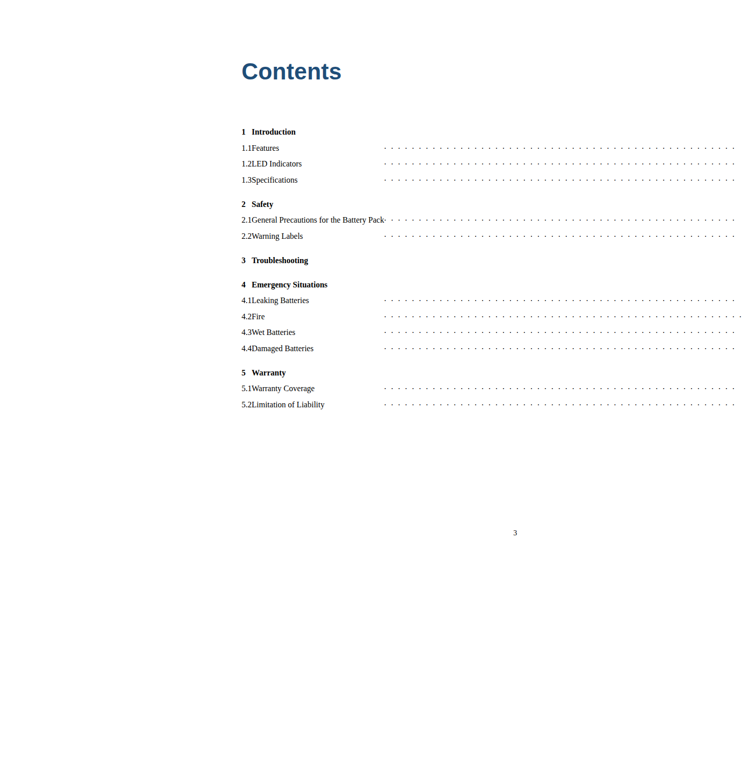Contents
| 1 | Introduction | | 4 |
| 1.1 | Features | . . . . . . . . . . . . . . . . . . . . . . . . . . . . . . . . . . . . . . . . . . . . . . . . . . . | 4 |
| 1.2 | LED Indicators | . . . . . . . . . . . . . . . . . . . . . . . . . . . . . . . . . . . . . . . . . . . . . . . . . . . | 4 |
| 1.3 | Specifications | . . . . . . . . . . . . . . . . . . . . . . . . . . . . . . . . . . . . . . . . . . . . . . . . . . . | 5 |
| 2 | Safety | | 7 |
| 2.1 | General Precautions for the Battery Pack | . . . . . . . . . . . . . . . . . . . . . . . . . . . . . . . . . . . . . . . . . . . . . . . . . . . | 7 |
| 2.2 | Warning Labels | . . . . . . . . . . . . . . . . . . . . . . . . . . . . . . . . . . . . . . . . . . . . . . . . . . . | 8 |
| 3 | Troubleshooting | | 9 |
| 4 | Emergency Situations | | 11 |
| 4.1 | Leaking Batteries | . . . . . . . . . . . . . . . . . . . . . . . . . . . . . . . . . . . . . . . . . . . . . . . . . . . | 11 |
| 4.2 | Fire | . . . . . . . . . . . . . . . . . . . . . . . . . . . . . . . . . . . . . . . . . . . . . . . . . . . . . . . . | 11 |
| 4.3 | Wet Batteries | . . . . . . . . . . . . . . . . . . . . . . . . . . . . . . . . . . . . . . . . . . . . . . . . . . . | 12 |
| 4.4 | Damaged Batteries | . . . . . . . . . . . . . . . . . . . . . . . . . . . . . . . . . . . . . . . . . . . . . . . . . . . | 12 |
| 5 | Warranty | | 13 |
| 5.1 | Warranty Coverage | . . . . . . . . . . . . . . . . . . . . . . . . . . . . . . . . . . . . . . . . . . . . . . . . . . . | 13 |
| 5.2 | Limitation of Liability | . . . . . . . . . . . . . . . . . . . . . . . . . . . . . . . . . . . . . . . . . . . . . . . . . . . | 13 |
3